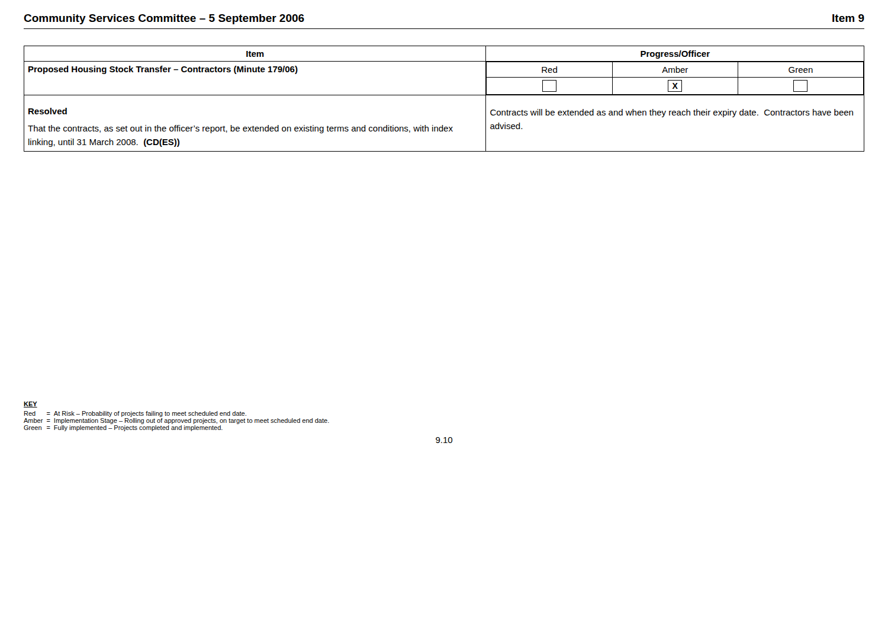Community Services Committee – 5 September 2006
Item 9
| Item | Progress/Officer |
| --- | --- |
| Proposed Housing Stock Transfer – Contractors (Minute 179/06) | / Red / Amber / Green / / / X / / |
| Resolved That the contracts, as set out in the officer’s report, be extended on existing terms and conditions, with index linking, until 31 March 2008. (CD(ES)) | Contracts will be extended as and when they reach their expiry date. Contractors have been advised. |
KEY
| Red | = | At Risk – Probability of projects failing to meet scheduled end date. |
| Amber | = | Implementation Stage – Rolling out of approved projects, on target to meet scheduled end date. |
| Green | = | Fully implemented – Projects completed and implemented. |
9.10